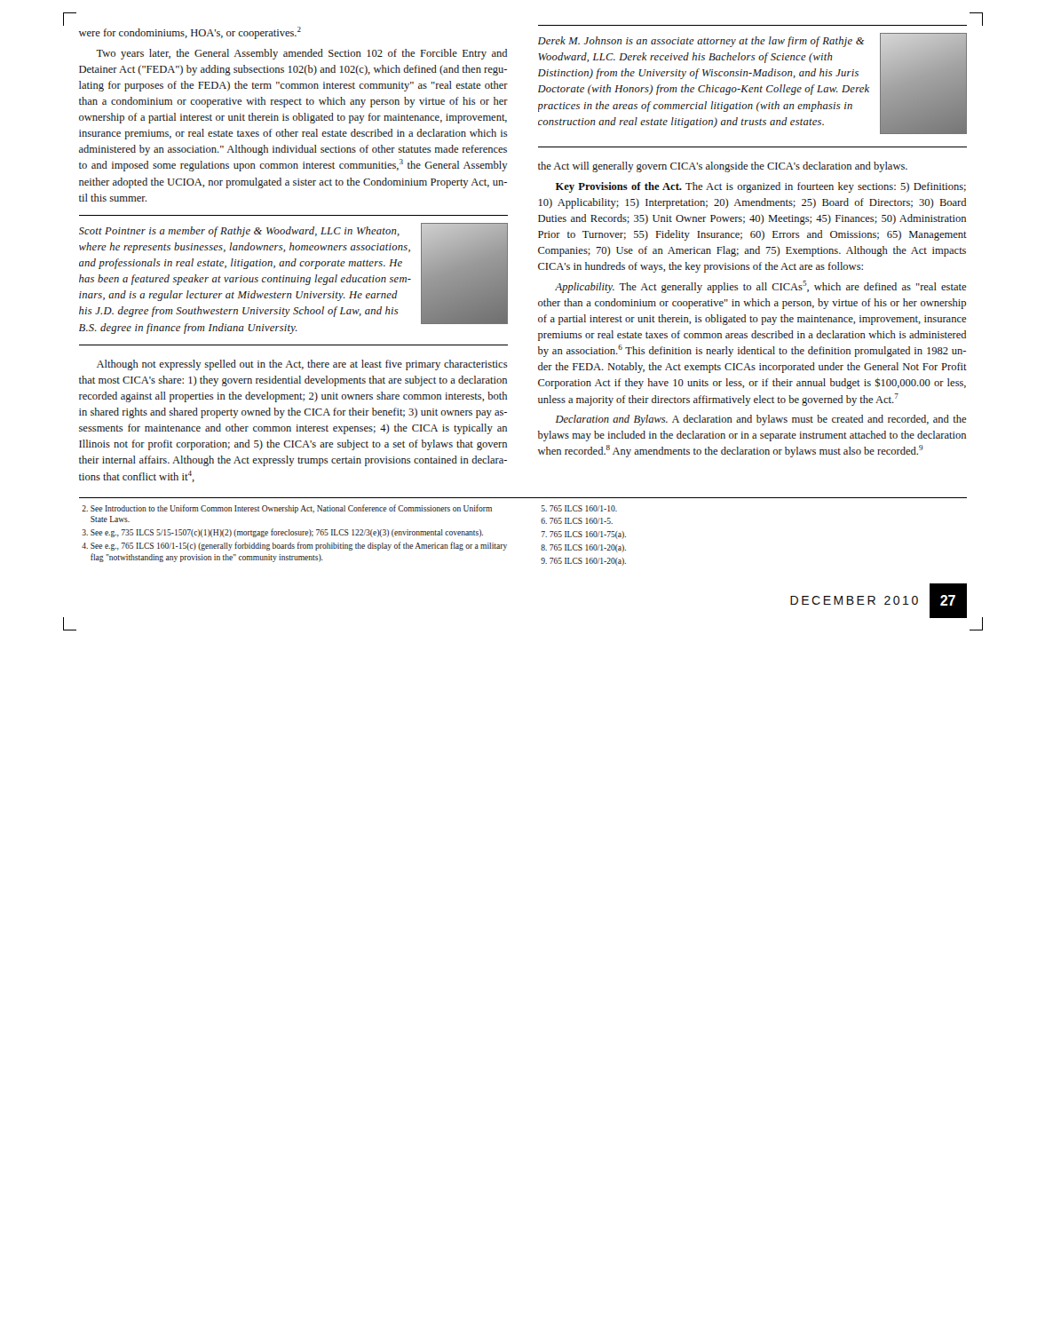were for condominiums, HOA's, or cooperatives.2
Two years later, the General Assembly amended Section 102 of the Forcible Entry and Detainer Act ("FEDA") by adding subsections 102(b) and 102(c), which defined (and then regulating for purposes of the FEDA) the term "common interest community" as "real estate other than a condominium or cooperative with respect to which any person by virtue of his or her ownership of a partial interest or unit therein is obligated to pay for maintenance, improvement, insurance premiums, or real estate taxes of other real estate described in a declaration which is administered by an association." Although individual sections of other statutes made references to and imposed some regulations upon common interest communities,3 the General Assembly neither adopted the UCIOA, nor promulgated a sister act to the Condominium Property Act, until this summer.
Scott Pointner is a member of Rathje & Woodward, LLC in Wheaton, where he represents businesses, landowners, homeowners associations, and professionals in real estate, litigation, and corporate matters. He has been a featured speaker at various continuing legal education seminars, and is a regular lecturer at Midwestern University. He earned his J.D. degree from Southwestern University School of Law, and his B.S. degree in finance from Indiana University.
Although not expressly spelled out in the Act, there are at least five primary characteristics that most CICA's share: 1) they govern residential developments that are subject to a declaration recorded against all properties in the development; 2) unit owners share common interests, both in shared rights and shared property owned by the CICA for their benefit; 3) unit owners pay assessments for maintenance and other common interest expenses; 4) the CICA is typically an Illinois not for profit corporation; and 5) the CICA's are subject to a set of bylaws that govern their internal affairs. Although the Act expressly trumps certain provisions contained in declarations that conflict with it4,
Derek M. Johnson is an associate attorney at the law firm of Rathje & Woodward, LLC. Derek received his Bachelors of Science (with Distinction) from the University of Wisconsin-Madison, and his Juris Doctorate (with Honors) from the Chicago-Kent College of Law. Derek practices in the areas of commercial litigation (with an emphasis in construction and real estate litigation) and trusts and estates.
the Act will generally govern CICA's alongside the CICA's declaration and bylaws.
Key Provisions of the Act. The Act is organized in fourteen key sections: 5) Definitions; 10) Applicability; 15) Interpretation; 20) Amendments; 25) Board of Directors; 30) Board Duties and Records; 35) Unit Owner Powers; 40) Meetings; 45) Finances; 50) Administration Prior to Turnover; 55) Fidelity Insurance; 60) Errors and Omissions; 65) Management Companies; 70) Use of an American Flag; and 75) Exemptions. Although the Act impacts CICA's in hundreds of ways, the key provisions of the Act are as follows:
Applicability. The Act generally applies to all CICAs5, which are defined as "real estate other than a condominium or cooperative" in which a person, by virtue of his or her ownership of a partial interest or unit therein, is obligated to pay the maintenance, improvement, insurance premiums or real estate taxes of common areas described in a declaration which is administered by an association.6 This definition is nearly identical to the definition promulgated in 1982 under the FEDA. Notably, the Act exempts CICAs incorporated under the General Not For Profit Corporation Act if they have 10 units or less, or if their annual budget is $100,000.00 or less, unless a majority of their directors affirmatively elect to be governed by the Act.7
Declaration and Bylaws. A declaration and bylaws must be created and recorded, and the bylaws may be included in the declaration or in a separate instrument attached to the declaration when recorded.8 Any amendments to the declaration or bylaws must also be recorded.9
See Introduction to the Uniform Common Interest Ownership Act, National Conference of Commissioners on Uniform State Laws.
See e.g., 735 ILCS 5/15-1507(c)(1)(H)(2) (mortgage foreclosure); 765 ILCS 122/3(e)(3) (environmental covenants).
See e.g., 765 ILCS 160/1-15(c) (generally forbidding boards from prohibiting the display of the American flag or a military flag "notwithstanding any provision in the" community instruments).
765 ILCS 160/1-10.
765 ILCS 160/1-5.
765 ILCS 160/1-75(a).
765 ILCS 160/1-20(a).
765 ILCS 160/1-20(a).
DECEMBER 2010
27